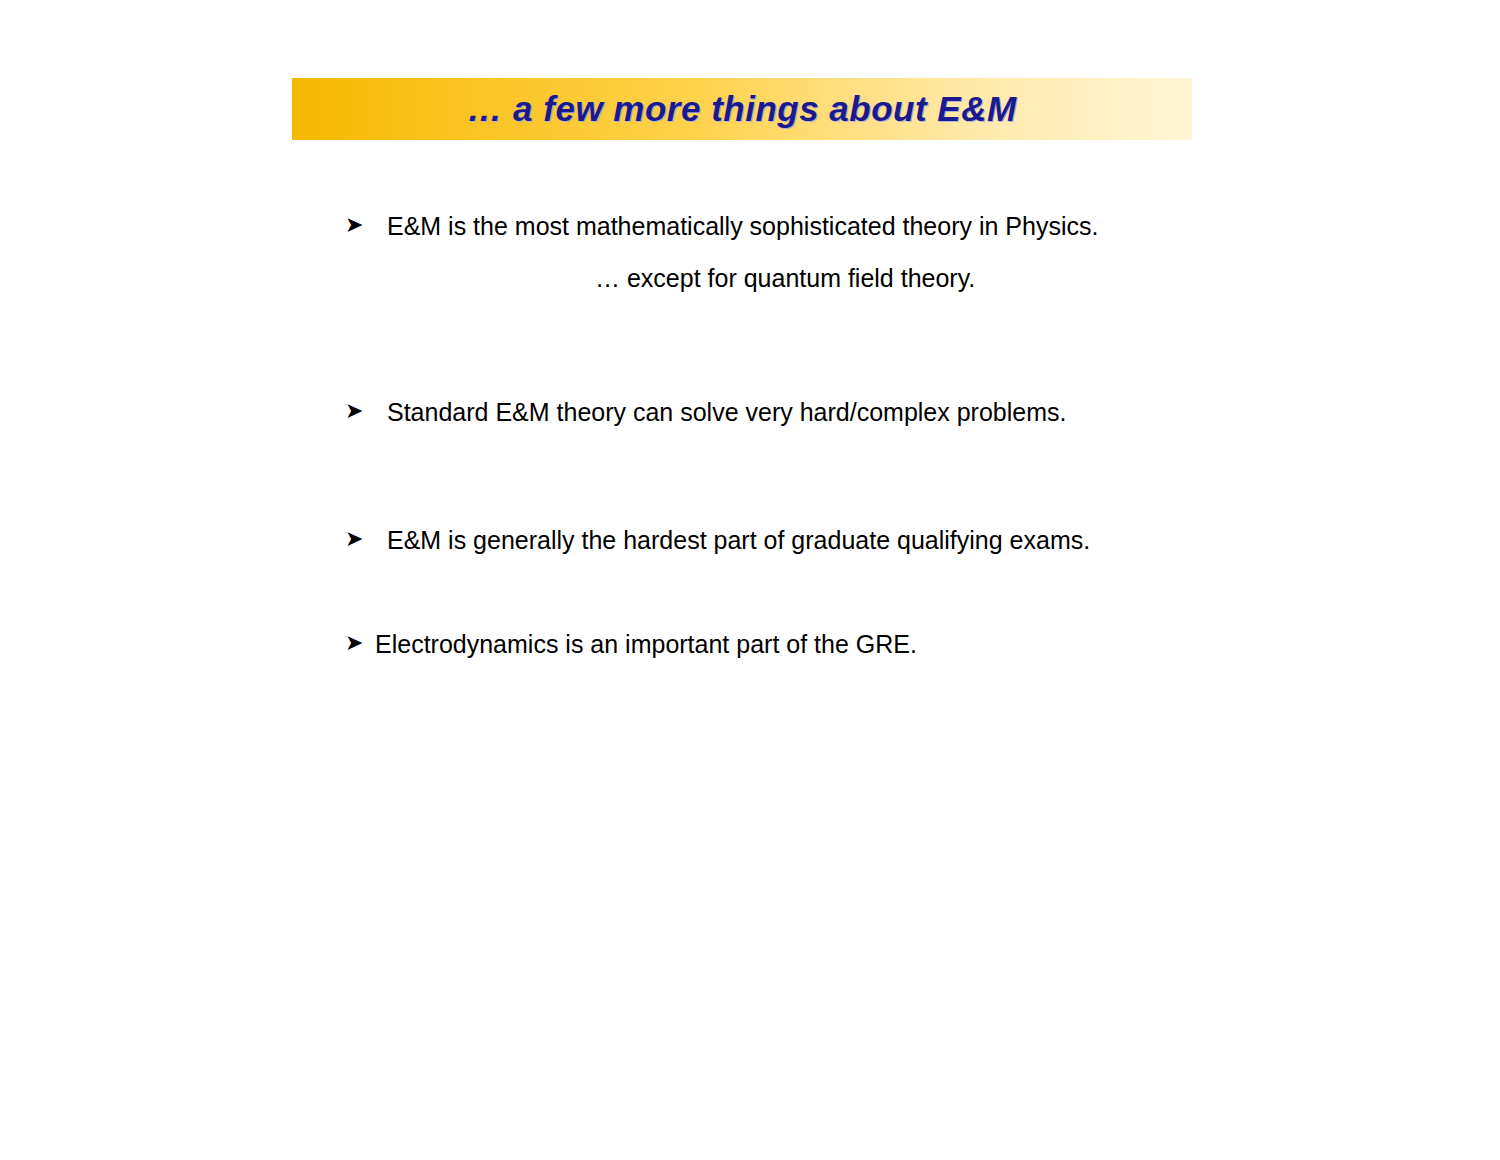… a few more things about E&M
E&M is the most mathematically sophisticated theory in Physics.
… except for quantum field theory.
Standard E&M theory can solve very hard/complex problems.
E&M is generally the hardest part of graduate qualifying exams.
Electrodynamics is an important part of the GRE.